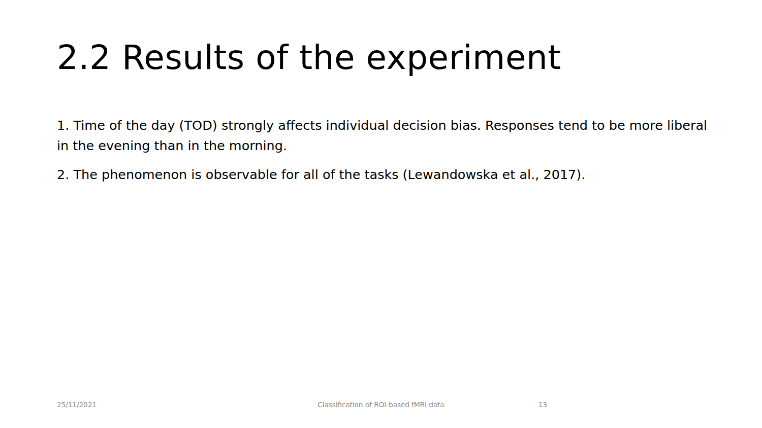2.2 Results of the experiment
1. Time of the day (TOD) strongly affects individual decision bias. Responses tend to be more liberal in the evening than in the morning.
2. The phenomenon is observable for all of the tasks (Lewandowska et al., 2017).
25/11/2021 Classification of ROI-based fMRI data 13